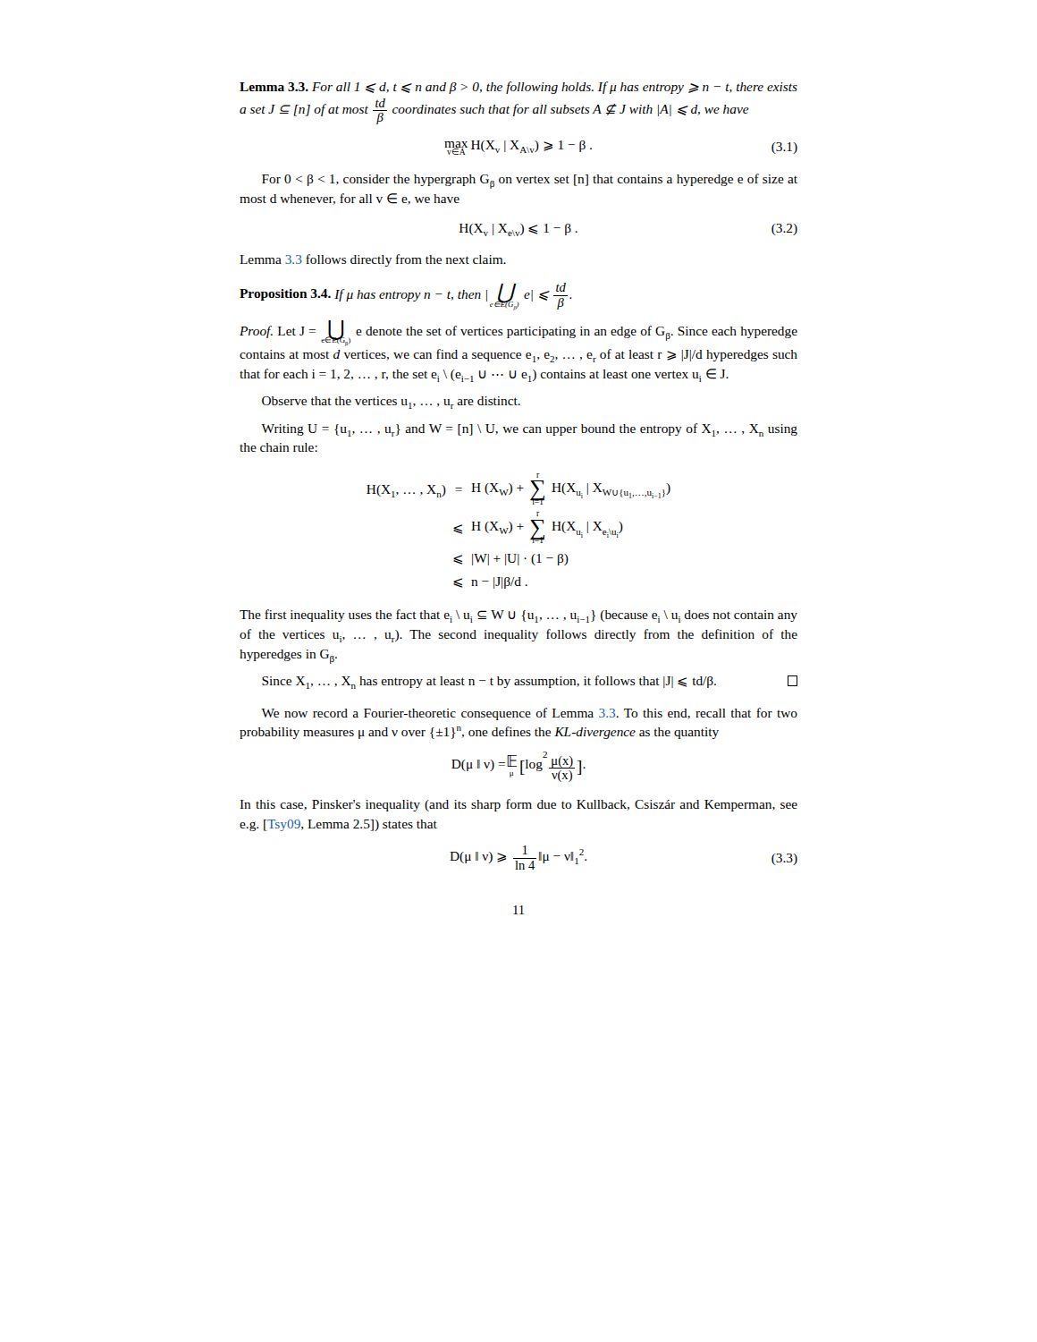Lemma 3.3. For all 1 ⩽ d, t ⩽ n and β > 0, the following holds. If μ has entropy ⩾ n − t, there exists a set J ⊆ [n] of at most td β coordinates such that for all subsets A ⊈ J with |A| ⩽ d, we have
max v∈AH(Xv | XA\v) ⩾ 1 − β . (3.1)
For 0 < β < 1, consider the hypergraph Gβ on vertex set [n] that contains a hyperedge e of size at most d whenever, for all v ∈ e, we have
H(Xv | Xe\v) ⩽ 1 − β . (3.2)
Lemma 3.3 follows directly from the next claim.
Proposition 3.4. If μ has entropy n − t, then |⋃e∈E(Gβ) e| ⩽ td β.
Proof. Let J = ⋃e∈E(Gβ) e denote the set of vertices participating in an edge of Gβ. Since each hyperedge contains at most d vertices, we can find a sequence e1, e2, … , er of at least r ⩾ |J|/d hyperedges such that for each i = 1, 2, … , r, the set ei \ (ei−1 ∪ ⋯ ∪ e1) contains at least one vertex ui ∈ J.
Observe that the vertices u1, … , ur are distinct.
Writing U = {u1, … , ur} and W = [n] \ U, we can upper bound the entropy of X1, … , Xn using the chain rule:
| H(X 1 , … , X n ) | = | H (X W ) + r ∑ i=1 H(X u i / X W∪{u 1 ,…,u i−1 } ) |
| | ⩽ | H (X W ) + r ∑ i=1 H(X u i / X e i \u i ) |
| | ⩽ | /W/ + /U/ · (1 − β) |
| | ⩽ | n − /J/β/d . |
The first inequality uses the fact that ei \ ui ⊆ W ∪ {u1, … , ui−1} (because ei \ ui does not contain any of the vertices ui, … , ur). The second inequality follows directly from the definition of the hyperedges in Gβ.
Since X1, … , Xn has entropy at least n − t by assumption, it follows that |J| ⩽ td/β.
We now record a Fourier-theoretic consequence of Lemma 3.3. To this end, recall that for two probability measures μ and ν over {±1}n, one defines the KL-divergence as the quantity
D(μ ‖ ν) = 𝔼μ[log2 μ(x) ν(x)] .
In this case, Pinsker's inequality (and its sharp form due to Kullback, Csiszár and Kemperman, see e.g. [Tsy09, Lemma 2.5]) states that
D(μ ‖ ν) ⩾ 1 ln 4‖μ − ν‖12. (3.3)
11